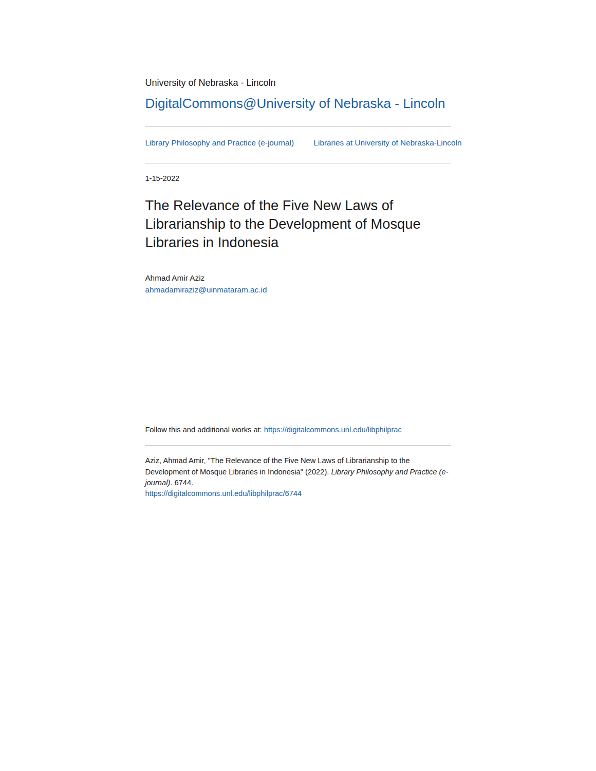University of Nebraska - Lincoln
DigitalCommons@University of Nebraska - Lincoln
Library Philosophy and Practice (e-journal) Libraries at University of Nebraska-Lincoln
1-15-2022
The Relevance of the Five New Laws of Librarianship to the Development of Mosque Libraries in Indonesia
Ahmad Amir Aziz ahmadamiraziz@uinmataram.ac.id
Follow this and additional works at: https://digitalcommons.unl.edu/libphilprac
Aziz, Ahmad Amir, "The Relevance of the Five New Laws of Librarianship to the Development of Mosque Libraries in Indonesia" (2022). Library Philosophy and Practice (e-journal). 6744.
https://digitalcommons.unl.edu/libphilprac/6744